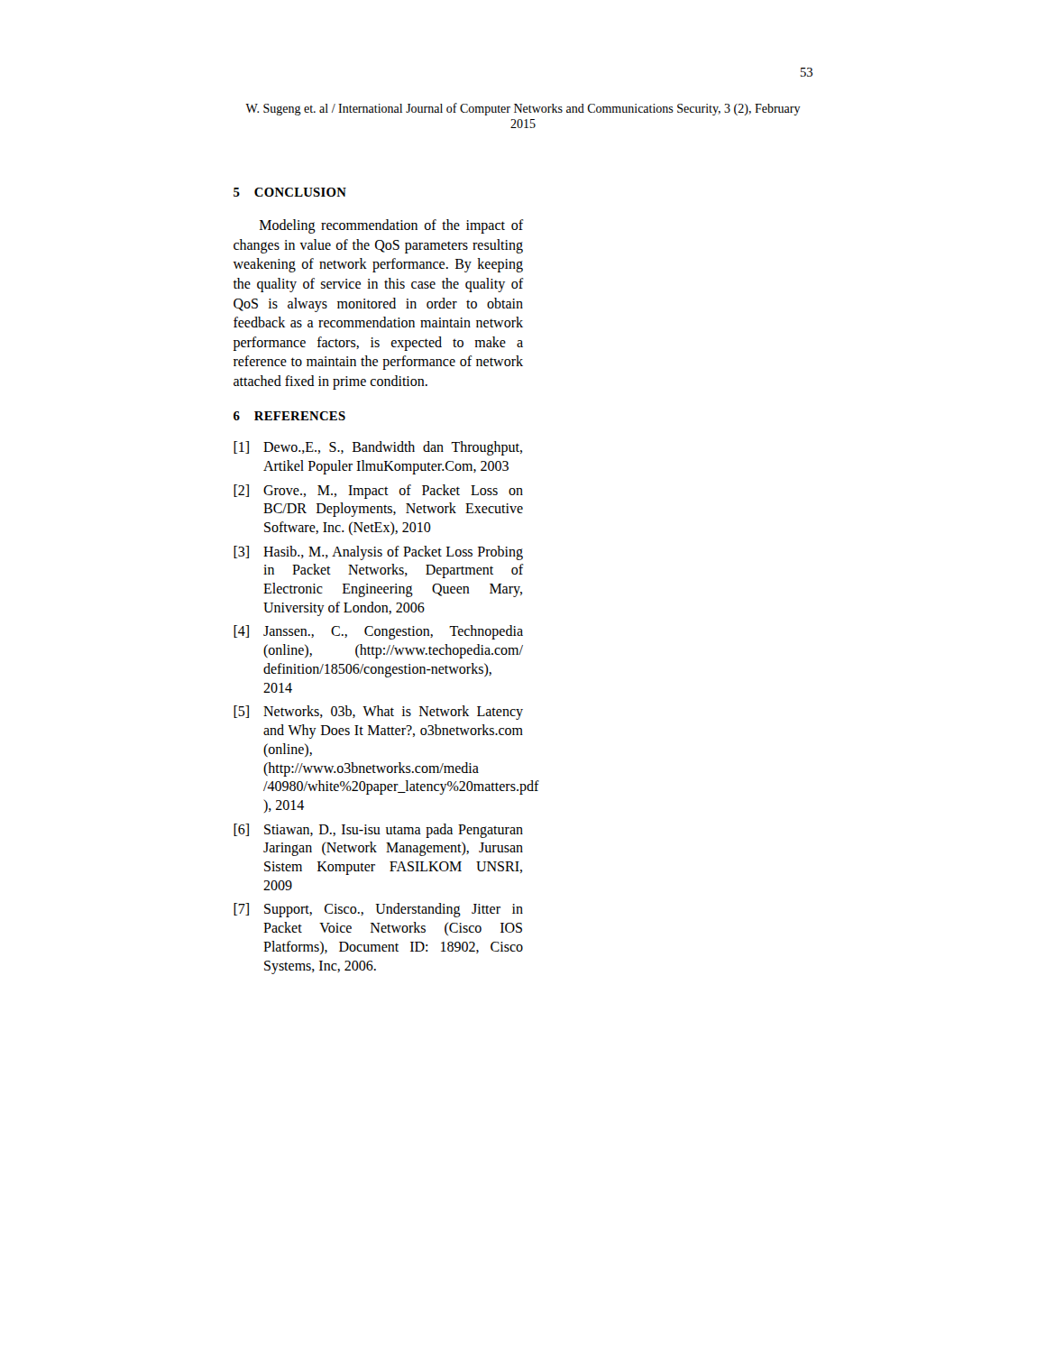53
W. Sugeng et. al / International Journal of Computer Networks and Communications Security, 3 (2), February 2015
5 CONCLUSION
Modeling recommendation of the impact of changes in value of the QoS parameters resulting weakening of network performance. By keeping the quality of service in this case the quality of QoS is always monitored in order to obtain feedback as a recommendation maintain network performance factors, is expected to make a reference to maintain the performance of network attached fixed in prime condition.
6 REFERENCES
[1] Dewo.,E., S., Bandwidth dan Throughput, Artikel Populer IlmuKomputer.Com, 2003
[2] Grove., M., Impact of Packet Loss on BC/DR Deployments, Network Executive Software, Inc. (NetEx), 2010
[3] Hasib., M., Analysis of Packet Loss Probing in Packet Networks, Department of Electronic Engineering Queen Mary, University of London, 2006
[4] Janssen., C., Congestion, Technopedia (online), (http://www.techopedia.com/ definition/18506/congestion-networks), 2014
[5] Networks, 03b, What is Network Latency and Why Does It Matter?, o3bnetworks.com (online), (http://www.o3bnetworks.com/media /40980/white%20paper_latency%20matters.pdf ), 2014
[6] Stiawan, D., Isu-isu utama pada Pengaturan Jaringan (Network Management), Jurusan Sistem Komputer FASILKOM UNSRI, 2009
[7] Support, Cisco., Understanding Jitter in Packet Voice Networks (Cisco IOS Platforms), Document ID: 18902, Cisco Systems, Inc, 2006.